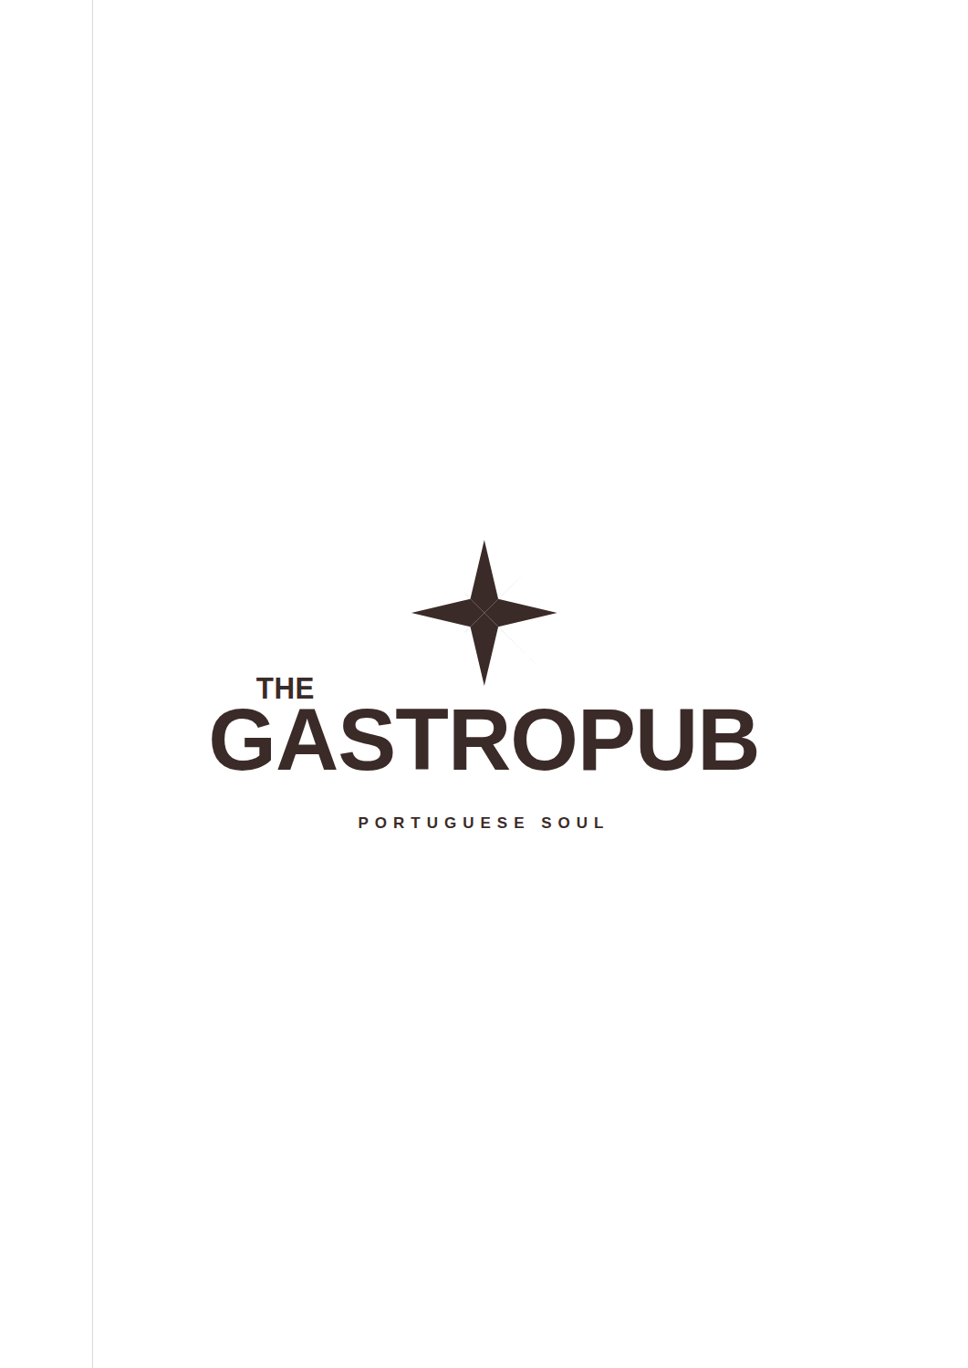THE
Gastropub
Portuguese Soul